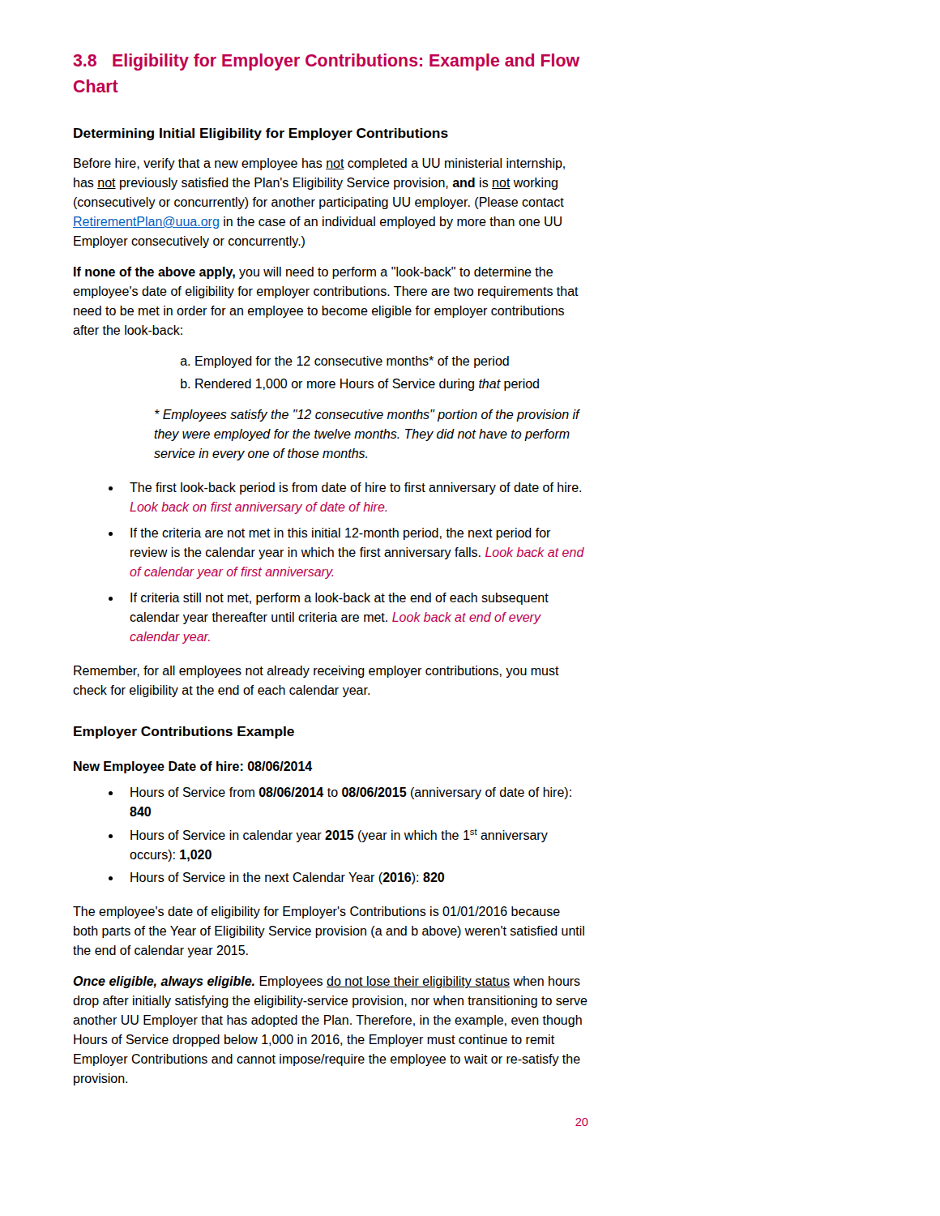3.8 Eligibility for Employer Contributions: Example and Flow Chart
Determining Initial Eligibility for Employer Contributions
Before hire, verify that a new employee has not completed a UU ministerial internship, has not previously satisfied the Plan's Eligibility Service provision, and is not working (consecutively or concurrently) for another participating UU employer. (Please contact RetirementPlan@uua.org in the case of an individual employed by more than one UU Employer consecutively or concurrently.)
If none of the above apply, you will need to perform a "look-back" to determine the employee's date of eligibility for employer contributions. There are two requirements that need to be met in order for an employee to become eligible for employer contributions after the look-back:
Employed for the 12 consecutive months* of the period
Rendered 1,000 or more Hours of Service during that period
* Employees satisfy the "12 consecutive months" portion of the provision if they were employed for the twelve months. They did not have to perform service in every one of those months.
The first look-back period is from date of hire to first anniversary of date of hire. Look back on first anniversary of date of hire.
If the criteria are not met in this initial 12-month period, the next period for review is the calendar year in which the first anniversary falls. Look back at end of calendar year of first anniversary.
If criteria still not met, perform a look-back at the end of each subsequent calendar year thereafter until criteria are met. Look back at end of every calendar year.
Remember, for all employees not already receiving employer contributions, you must check for eligibility at the end of each calendar year.
Employer Contributions Example
New Employee Date of hire: 08/06/2014
Hours of Service from 08/06/2014 to 08/06/2015 (anniversary of date of hire): 840
Hours of Service in calendar year 2015 (year in which the 1st anniversary occurs): 1,020
Hours of Service in the next Calendar Year (2016): 820
The employee's date of eligibility for Employer's Contributions is 01/01/2016 because both parts of the Year of Eligibility Service provision (a and b above) weren't satisfied until the end of calendar year 2015.
Once eligible, always eligible. Employees do not lose their eligibility status when hours drop after initially satisfying the eligibility-service provision, nor when transitioning to serve another UU Employer that has adopted the Plan. Therefore, in the example, even though Hours of Service dropped below 1,000 in 2016, the Employer must continue to remit Employer Contributions and cannot impose/require the employee to wait or re-satisfy the provision.
20